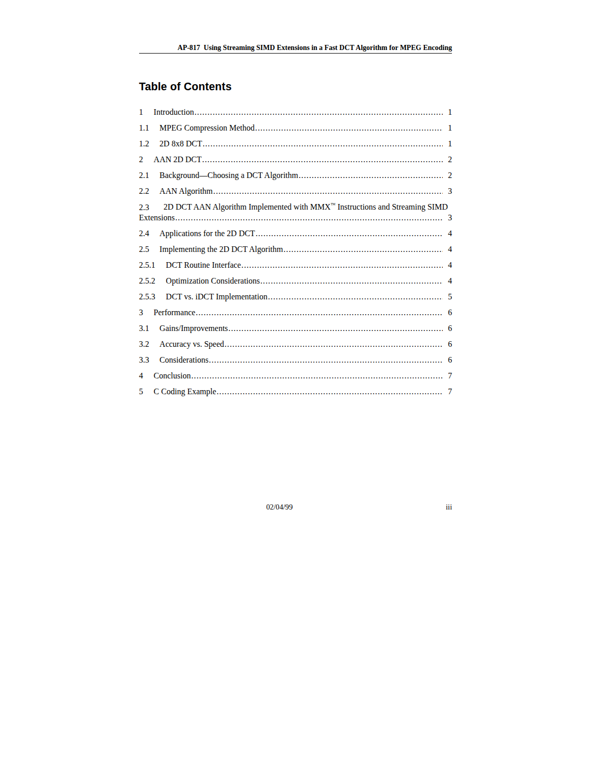AP-817 Using Streaming SIMD Extensions in a Fast DCT Algorithm for MPEG Encoding
Table of Contents
1 Introduction .................................................................................................................................. 1
1.1 MPEG Compression Method ..................................................................................................... 1
1.2 2D 8x8 DCT ..................................................................................................................... 1
2 AAN 2D DCT .............................................................................................................................. 2
2.1 Background—Choosing a DCT Algorithm ................................................................................. 2
2.2 AAN Algorithm .............................................................................................................. 3
2.3 2D DCT AAN Algorithm Implemented with MMX™ Instructions and Streaming SIMD Extensions ................................................................................................................................. 3
2.4 Applications for the 2D DCT ....................................................................................................... 4
2.5 Implementing the 2D DCT Algorithm ......................................................................................... 4
2.5.1 DCT Routine Interface ......................................................................................................... 4
2.5.2 Optimization Considerations .................................................................................................. 4
2.5.3 DCT vs. iDCT Implementation .............................................................................................. 5
3 Performance .................................................................................................................................. 6
3.1 Gains/Improvements ....................................................................................................... 6
3.2 Accuracy vs. Speed ......................................................................................................... 6
3.3 Considerations ................................................................................................................ 6
4 Conclusion .................................................................................................................................... 7
5 C Coding Example ....................................................................................................................... 7
02/04/99 iii